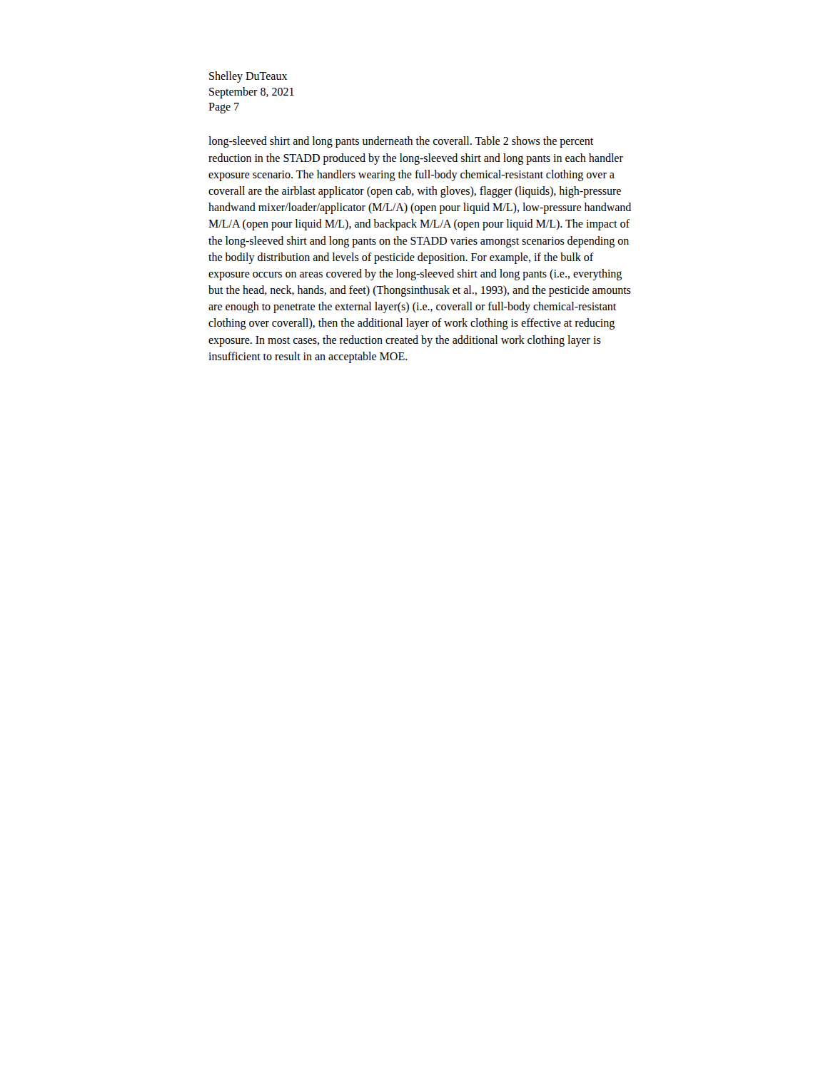Shelley DuTeaux
September 8, 2021
Page 7
long-sleeved shirt and long pants underneath the coverall. Table 2 shows the percent reduction in the STADD produced by the long-sleeved shirt and long pants in each handler exposure scenario. The handlers wearing the full-body chemical-resistant clothing over a coverall are the airblast applicator (open cab, with gloves), flagger (liquids), high-pressure handwand mixer/loader/applicator (M/L/A) (open pour liquid M/L), low-pressure handwand M/L/A (open pour liquid M/L), and backpack M/L/A (open pour liquid M/L). The impact of the long-sleeved shirt and long pants on the STADD varies amongst scenarios depending on the bodily distribution and levels of pesticide deposition. For example, if the bulk of exposure occurs on areas covered by the long-sleeved shirt and long pants (i.e., everything but the head, neck, hands, and feet) (Thongsinthusak et al., 1993), and the pesticide amounts are enough to penetrate the external layer(s) (i.e., coverall or full-body chemical-resistant clothing over coverall), then the additional layer of work clothing is effective at reducing exposure. In most cases, the reduction created by the additional work clothing layer is insufficient to result in an acceptable MOE.